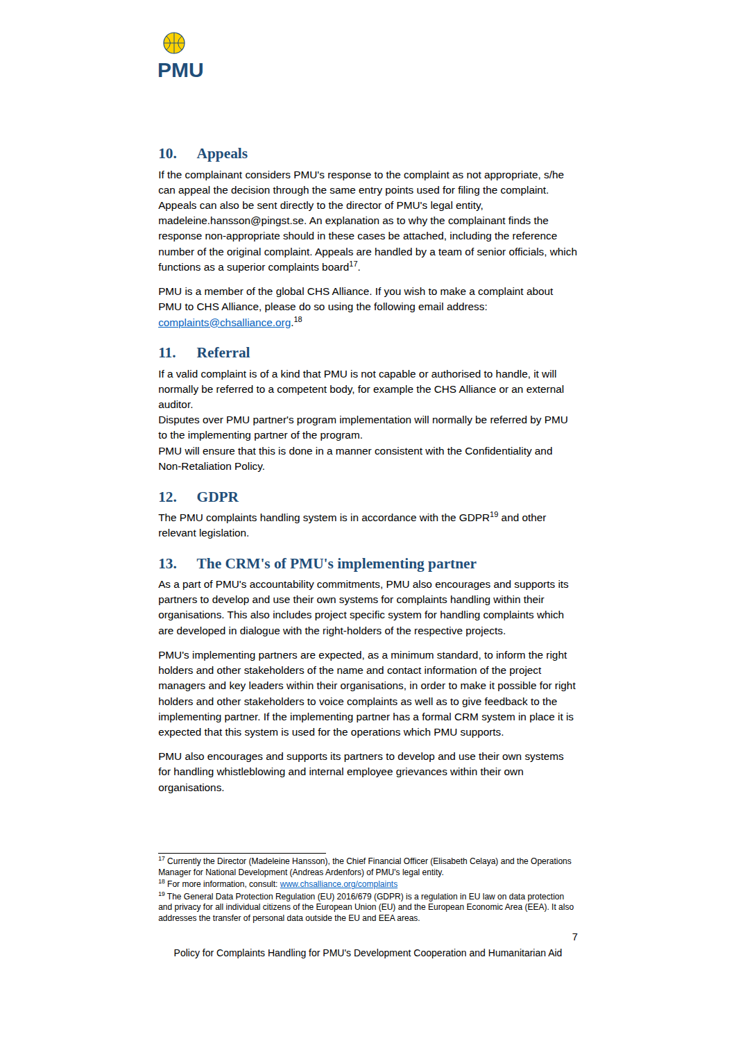PMU
10. Appeals
If the complainant considers PMU's response to the complaint as not appropriate, s/he can appeal the decision through the same entry points used for filing the complaint. Appeals can also be sent directly to the director of PMU's legal entity, madeleine.hansson@pingst.se. An explanation as to why the complainant finds the response non-appropriate should in these cases be attached, including the reference number of the original complaint. Appeals are handled by a team of senior officials, which functions as a superior complaints board17.
PMU is a member of the global CHS Alliance. If you wish to make a complaint about PMU to CHS Alliance, please do so using the following email address: complaints@chsalliance.org.18
11. Referral
If a valid complaint is of a kind that PMU is not capable or authorised to handle, it will normally be referred to a competent body, for example the CHS Alliance or an external auditor.
Disputes over PMU partner's program implementation will normally be referred by PMU to the implementing partner of the program.
PMU will ensure that this is done in a manner consistent with the Confidentiality and Non-Retaliation Policy.
12. GDPR
The PMU complaints handling system is in accordance with the GDPR19 and other relevant legislation.
13. The CRM's of PMU's implementing partner
As a part of PMU's accountability commitments, PMU also encourages and supports its partners to develop and use their own systems for complaints handling within their organisations. This also includes project specific system for handling complaints which are developed in dialogue with the right-holders of the respective projects.
PMU's implementing partners are expected, as a minimum standard, to inform the right holders and other stakeholders of the name and contact information of the project managers and key leaders within their organisations, in order to make it possible for right holders and other stakeholders to voice complaints as well as to give feedback to the implementing partner. If the implementing partner has a formal CRM system in place it is expected that this system is used for the operations which PMU supports.
PMU also encourages and supports its partners to develop and use their own systems for handling whistleblowing and internal employee grievances within their own organisations.
17 Currently the Director (Madeleine Hansson), the Chief Financial Officer (Elisabeth Celaya) and the Operations Manager for National Development (Andreas Ardenfors) of PMU's legal entity.
18 For more information, consult: www.chsalliance.org/complaints
19 The General Data Protection Regulation (EU) 2016/679 (GDPR) is a regulation in EU law on data protection and privacy for all individual citizens of the European Union (EU) and the European Economic Area (EEA). It also addresses the transfer of personal data outside the EU and EEA areas.
7
Policy for Complaints Handling for PMU's Development Cooperation and Humanitarian Aid